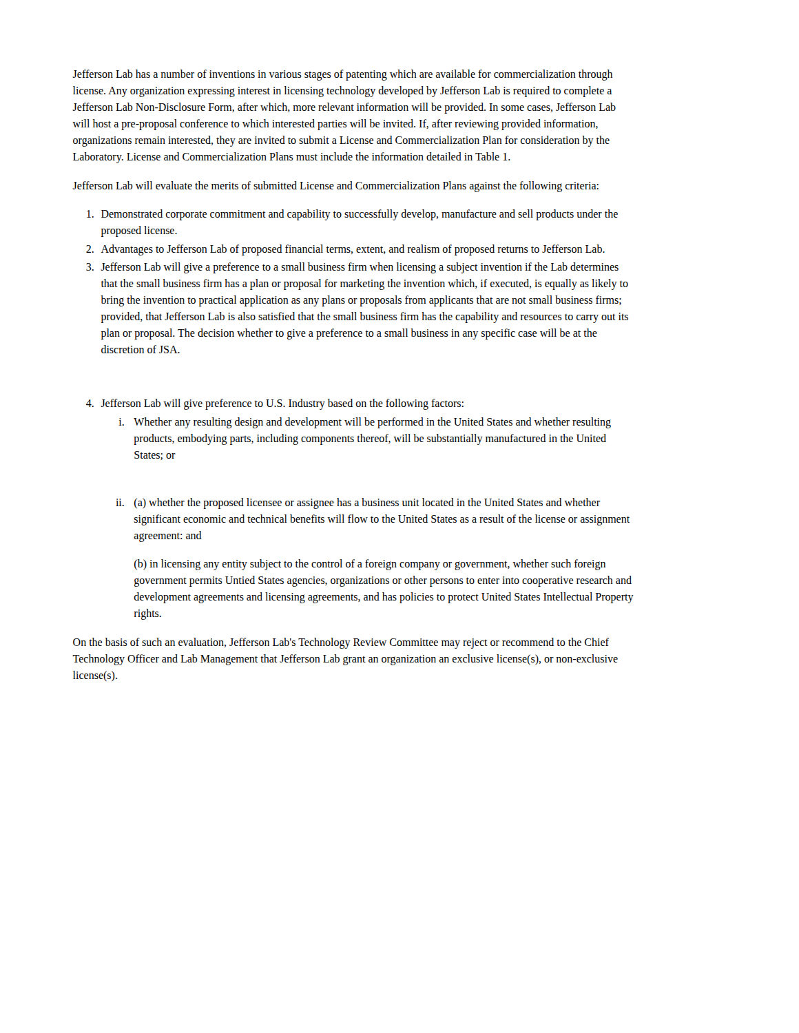Jefferson Lab has a number of inventions in various stages of patenting which are available for commercialization through license. Any organization expressing interest in licensing technology developed by Jefferson Lab is required to complete a Jefferson Lab Non-Disclosure Form, after which, more relevant information will be provided. In some cases, Jefferson Lab will host a pre-proposal conference to which interested parties will be invited. If, after reviewing provided information, organizations remain interested, they are invited to submit a License and Commercialization Plan for consideration by the Laboratory. License and Commercialization Plans must include the information detailed in Table 1.
Jefferson Lab will evaluate the merits of submitted License and Commercialization Plans against the following criteria:
Demonstrated corporate commitment and capability to successfully develop, manufacture and sell products under the proposed license.
Advantages to Jefferson Lab of proposed financial terms, extent, and realism of proposed returns to Jefferson Lab.
Jefferson Lab will give a preference to a small business firm when licensing a subject invention if the Lab determines that the small business firm has a plan or proposal for marketing the invention which, if executed, is equally as likely to bring the invention to practical application as any plans or proposals from applicants that are not small business firms; provided, that Jefferson Lab is also satisfied that the small business firm has the capability and resources to carry out its plan or proposal. The decision whether to give a preference to a small business in any specific case will be at the discretion of JSA.
Jefferson Lab will give preference to U.S. Industry based on the following factors:
Whether any resulting design and development will be performed in the United States and whether resulting products, embodying parts, including components thereof, will be substantially manufactured in the United States; or
(a) whether the proposed licensee or assignee has a business unit located in the United States and whether significant economic and technical benefits will flow to the United States as a result of the license or assignment agreement: and
(b) in licensing any entity subject to the control of a foreign company or government, whether such foreign government permits Untied States agencies, organizations or other persons to enter into cooperative research and development agreements and licensing agreements, and has policies to protect United States Intellectual Property rights.
On the basis of such an evaluation, Jefferson Lab's Technology Review Committee may reject or recommend to the Chief Technology Officer and Lab Management that Jefferson Lab grant an organization an exclusive license(s), or non-exclusive license(s).